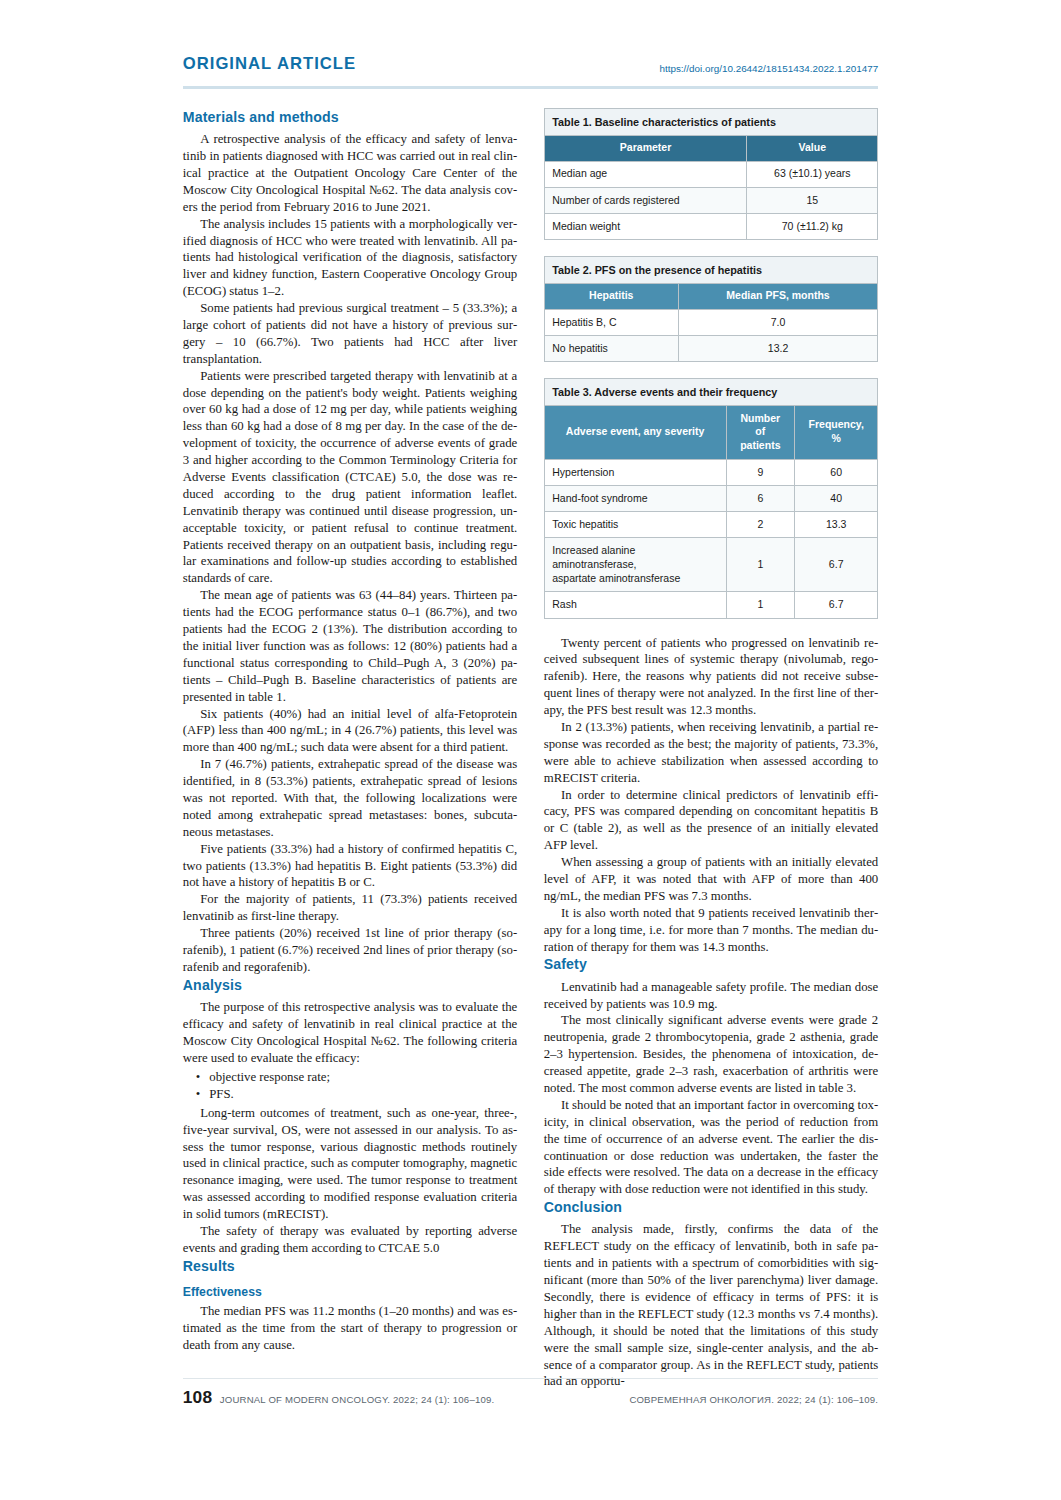Original article
https://doi.org/10.26442/18151434.2022.1.201477
Materials and methods
A retrospective analysis of the efficacy and safety of lenvatinib in patients diagnosed with HCC was carried out in real clinical practice at the Outpatient Oncology Care Center of the Moscow City Oncological Hospital №62. The data analysis covers the period from February 2016 to June 2021.
The analysis includes 15 patients with a morphologically verified diagnosis of HCC who were treated with lenvatinib. All patients had histological verification of the diagnosis, satisfactory liver and kidney function, Eastern Cooperative Oncology Group (ECOG) status 1–2.
Some patients had previous surgical treatment – 5 (33.3%); a large cohort of patients did not have a history of previous surgery – 10 (66.7%). Two patients had HCC after liver transplantation.
Patients were prescribed targeted therapy with lenvatinib at a dose depending on the patient's body weight. Patients weighing over 60 kg had a dose of 12 mg per day, while patients weighing less than 60 kg had a dose of 8 mg per day. In the case of the development of toxicity, the occurrence of adverse events of grade 3 and higher according to the Common Terminology Criteria for Adverse Events classification (CTCAE) 5.0, the dose was reduced according to the drug patient information leaflet. Lenvatinib therapy was continued until disease progression, unacceptable toxicity, or patient refusal to continue treatment. Patients received therapy on an outpatient basis, including regular examinations and follow-up studies according to established standards of care.
The mean age of patients was 63 (44–84) years. Thirteen patients had the ECOG performance status 0–1 (86.7%), and two patients had the ECOG 2 (13%). The distribution according to the initial liver function was as follows: 12 (80%) patients had a functional status corresponding to Child–Pugh A, 3 (20%) patients – Child–Pugh B. Baseline characteristics of patients are presented in table 1.
Six patients (40%) had an initial level of alfa-Fetoprotein (AFP) less than 400 ng/mL; in 4 (26.7%) patients, this level was more than 400 ng/mL; such data were absent for a third patient.
In 7 (46.7%) patients, extrahepatic spread of the disease was identified, in 8 (53.3%) patients, extrahepatic spread of lesions was not reported. With that, the following localizations were noted among extrahepatic spread metastases: bones, subcutaneous metastases.
Five patients (33.3%) had a history of confirmed hepatitis C, two patients (13.3%) had hepatitis B. Eight patients (53.3%) did not have a history of hepatitis B or C.
For the majority of patients, 11 (73.3%) patients received lenvatinib as first-line therapy.
Three patients (20%) received 1st line of prior therapy (sorafenib), 1 patient (6.7%) received 2nd lines of prior therapy (sorafenib and regorafenib).
Analysis
The purpose of this retrospective analysis was to evaluate the efficacy and safety of lenvatinib in real clinical practice at the Moscow City Oncological Hospital №62. The following criteria were used to evaluate the efficacy:
objective response rate;
PFS.
Long-term outcomes of treatment, such as one-year, three-, five-year survival, OS, were not assessed in our analysis. To assess the tumor response, various diagnostic methods routinely used in clinical practice, such as computer tomography, magnetic resonance imaging, were used. The tumor response to treatment was assessed according to modified response evaluation criteria in solid tumors (mRECIST).
The safety of therapy was evaluated by reporting adverse events and grading them according to CTCAE 5.0
Results
Effectiveness
The median PFS was 11.2 months (1–20 months) and was estimated as the time from the start of therapy to progression or death from any cause.
Table 1. Baseline characteristics of patients
| Parameter | Value |
| --- | --- |
| Median age | 63 (±10.1) years |
| Number of cards registered | 15 |
| Median weight | 70 (±11.2) kg |
Table 2. PFS on the presence of hepatitis
| Hepatitis | Median PFS, months |
| --- | --- |
| Hepatitis B, C | 7.0 |
| No hepatitis | 13.2 |
Table 3. Adverse events and their frequency
| Adverse event, any severity | Number of patients | Frequency, % |
| --- | --- | --- |
| Hypertension | 9 | 60 |
| Hand-foot syndrome | 6 | 40 |
| Toxic hepatitis | 2 | 13.3 |
| Increased alanine aminotransferase, aspartate aminotransferase | 1 | 6.7 |
| Rash | 1 | 6.7 |
Twenty percent of patients who progressed on lenvatinib received subsequent lines of systemic therapy (nivolumab, regorafenib). Here, the reasons why patients did not receive subsequent lines of therapy were not analyzed. In the first line of therapy, the PFS best result was 12.3 months.
In 2 (13.3%) patients, when receiving lenvatinib, a partial response was recorded as the best; the majority of patients, 73.3%, were able to achieve stabilization when assessed according to mRECIST criteria.
In order to determine clinical predictors of lenvatinib efficacy, PFS was compared depending on concomitant hepatitis B or C (table 2), as well as the presence of an initially elevated AFP level.
When assessing a group of patients with an initially elevated level of AFP, it was noted that with AFP of more than 400 ng/mL, the median PFS was 7.3 months.
It is also worth noted that 9 patients received lenvatinib therapy for a long time, i.e. for more than 7 months. The median duration of therapy for them was 14.3 months.
Safety
Lenvatinib had a manageable safety profile. The median dose received by patients was 10.9 mg.
The most clinically significant adverse events were grade 2 neutropenia, grade 2 thrombocytopenia, grade 2 asthenia, grade 2–3 hypertension. Besides, the phenomena of intoxication, decreased appetite, grade 2–3 rash, exacerbation of arthritis were noted. The most common adverse events are listed in table 3.
It should be noted that an important factor in overcoming toxicity, in clinical observation, was the period of reduction from the time of occurrence of an adverse event. The earlier the discontinuation or dose reduction was undertaken, the faster the side effects were resolved. The data on a decrease in the efficacy of therapy with dose reduction were not identified in this study.
Conclusion
The analysis made, firstly, confirms the data of the REFLECT study on the efficacy of lenvatinib, both in safe patients and in patients with a spectrum of comorbidities with significant (more than 50% of the liver parenchyma) liver damage. Secondly, there is evidence of efficacy in terms of PFS: it is higher than in the REFLECT study (12.3 months vs 7.4 months). Although, it should be noted that the limitations of this study were the small sample size, single-center analysis, and the absence of a comparator group. As in the REFLECT study, patients had an opportu-
108 Journal of Modern Oncology. 2022; 24 (1): 106–109.
Современная онкология. 2022; 24 (1): 106–109.